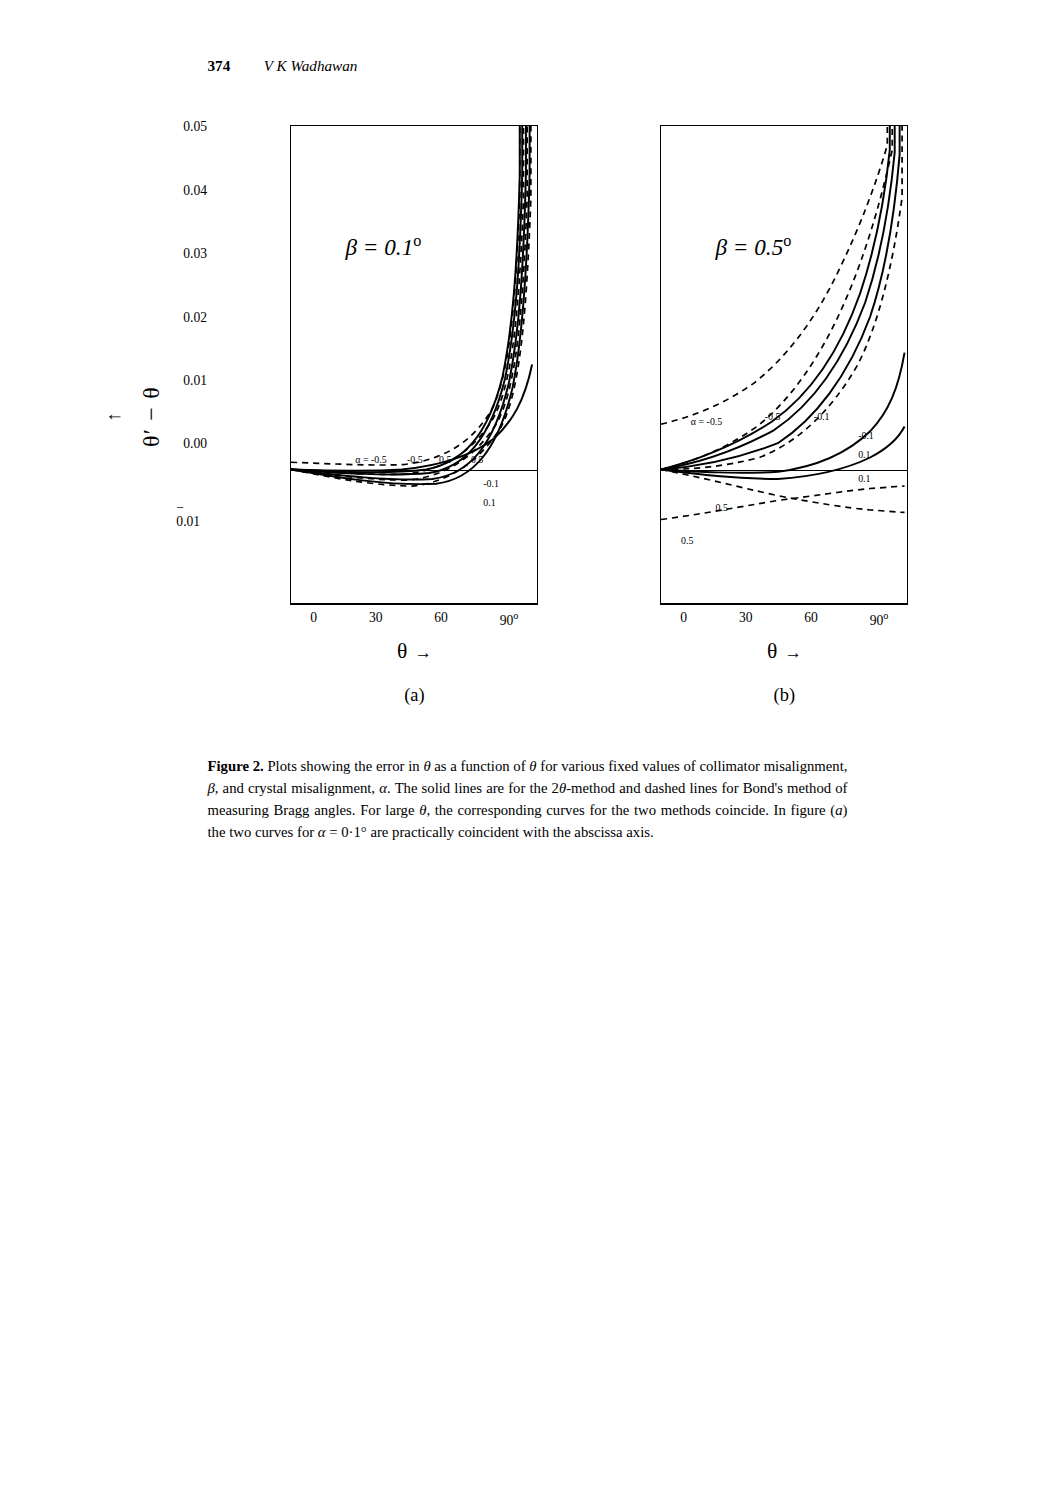374 V K Wadhawan
↑
θ′ − θ
0.05
0.04
0.03
0.02
0.01
0.00
− 0.01
β = 0.1o
α = -0.5 -0.5 0.5 0.5 -0.1 0.1
0306090o
θ→
(a)
β = 0.5o
α = -0.5 -0.5 -0.1 -0.1 0.1 0.1 0.5 0.5
0306090o
θ→
(b)
Figure 2. Plots showing the error in θ as a function of θ for various fixed values of collimator misalignment, β, and crystal misalignment, α. The solid lines are for the 2θ-method and dashed lines for Bond's method of measuring Bragg angles. For large θ, the corresponding curves for the two methods coincide. In figure (a) the two curves for α = 0·1° are practically coincident with the abscissa axis.